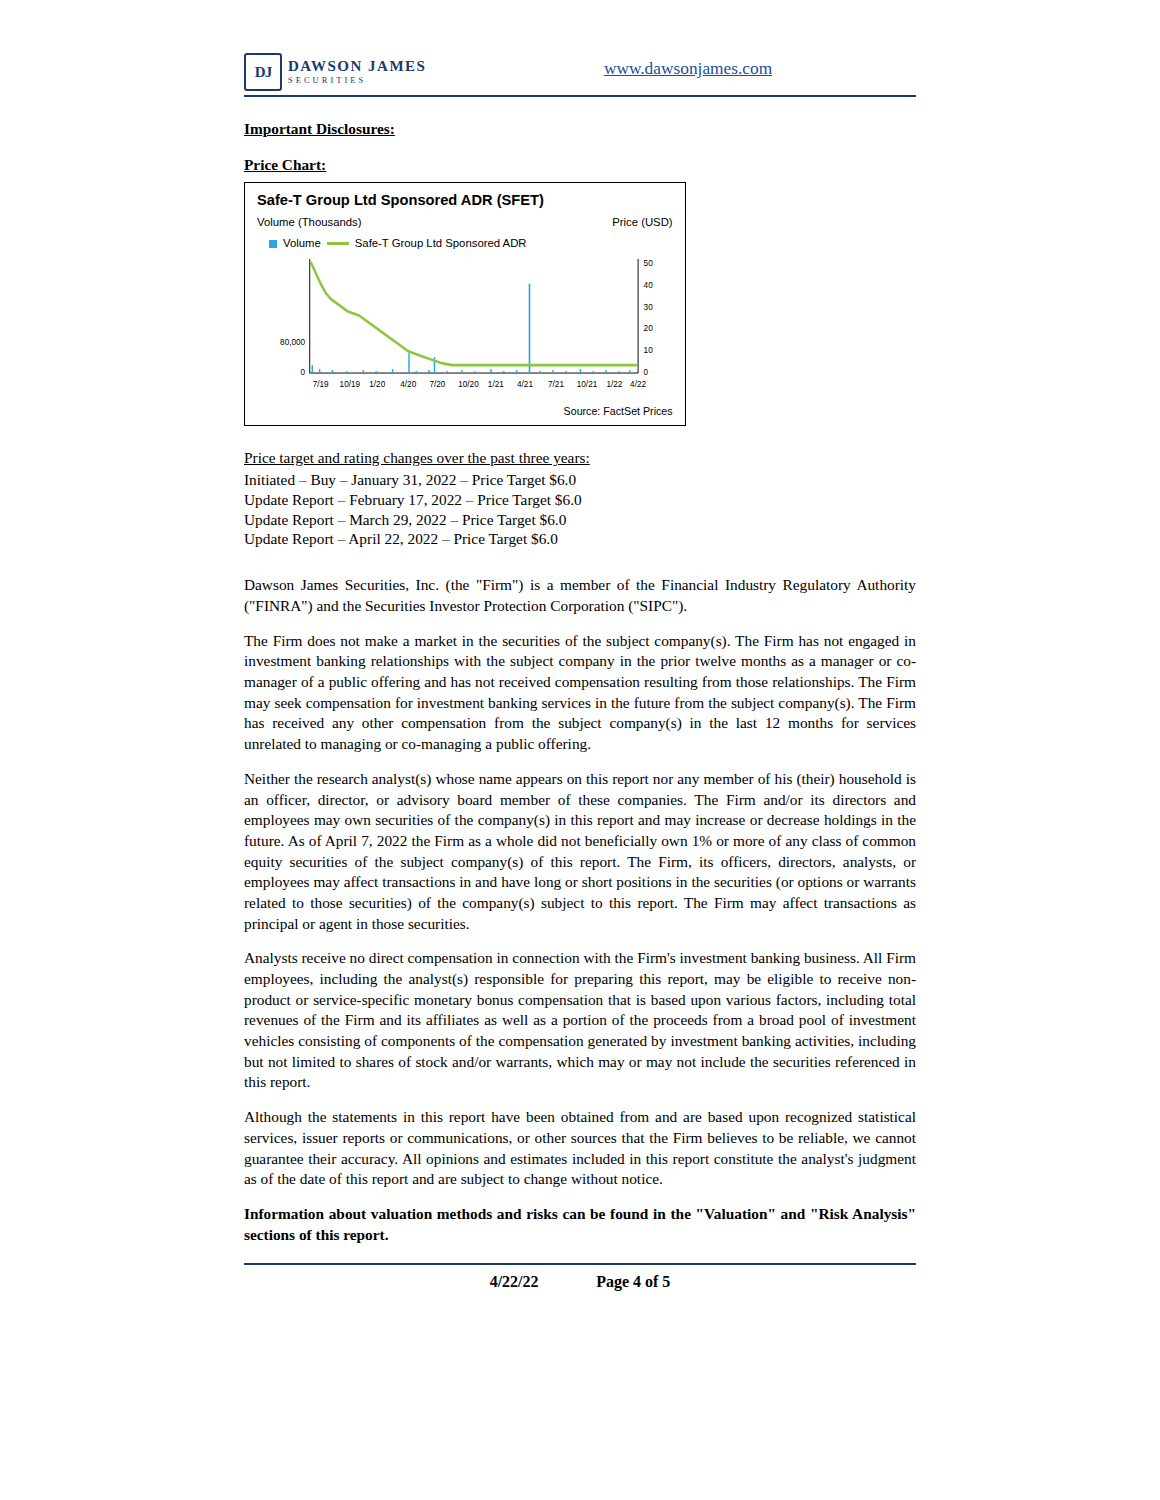DJ
DAWSON JAMES
SECURITIES
www.dawsonjames.com
Important Disclosures:
Price Chart:
Safe-T Group Ltd Sponsored ADR (SFET)
Volume (Thousands) Price (USD)
Volume Safe-T Group Ltd Sponsored ADR
80,000 0 50 40 30 20 10 0 7/19 10/19 1/20 4/20 7/20 10/20 1/21 4/21 7/21 10/21 1/22 4/22
Source: FactSet Prices
Price target and rating changes over the past three years:
Initiated – Buy – January 31, 2022 – Price Target $6.0
Update Report – February 17, 2022 – Price Target $6.0
Update Report – March 29, 2022 – Price Target $6.0
Update Report – April 22, 2022 – Price Target $6.0
Dawson James Securities, Inc. (the "Firm") is a member of the Financial Industry Regulatory Authority ("FINRA") and the Securities Investor Protection Corporation ("SIPC").
The Firm does not make a market in the securities of the subject company(s). The Firm has not engaged in investment banking relationships with the subject company in the prior twelve months as a manager or co-manager of a public offering and has not received compensation resulting from those relationships. The Firm may seek compensation for investment banking services in the future from the subject company(s). The Firm has received any other compensation from the subject company(s) in the last 12 months for services unrelated to managing or co-managing a public offering.
Neither the research analyst(s) whose name appears on this report nor any member of his (their) household is an officer, director, or advisory board member of these companies. The Firm and/or its directors and employees may own securities of the company(s) in this report and may increase or decrease holdings in the future. As of April 7, 2022 the Firm as a whole did not beneficially own 1% or more of any class of common equity securities of the subject company(s) of this report. The Firm, its officers, directors, analysts, or employees may affect transactions in and have long or short positions in the securities (or options or warrants related to those securities) of the company(s) subject to this report. The Firm may affect transactions as principal or agent in those securities.
Analysts receive no direct compensation in connection with the Firm's investment banking business. All Firm employees, including the analyst(s) responsible for preparing this report, may be eligible to receive non-product or service-specific monetary bonus compensation that is based upon various factors, including total revenues of the Firm and its affiliates as well as a portion of the proceeds from a broad pool of investment vehicles consisting of components of the compensation generated by investment banking activities, including but not limited to shares of stock and/or warrants, which may or may not include the securities referenced in this report.
Although the statements in this report have been obtained from and are based upon recognized statistical services, issuer reports or communications, or other sources that the Firm believes to be reliable, we cannot guarantee their accuracy. All opinions and estimates included in this report constitute the analyst's judgment as of the date of this report and are subject to change without notice.
Information about valuation methods and risks can be found in the "Valuation" and "Risk Analysis" sections of this report.
4/22/22 Page 4 of 5